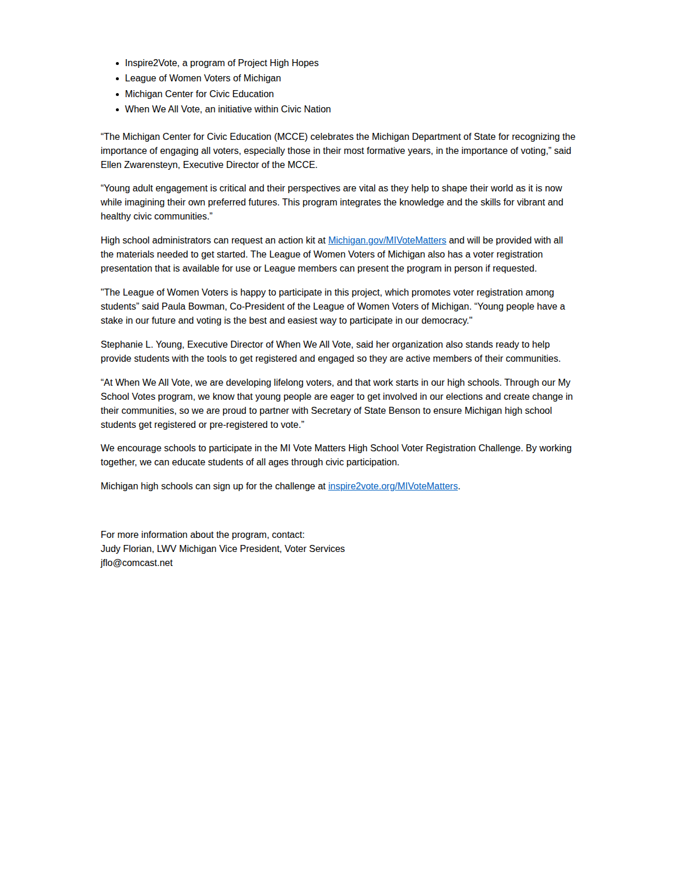Inspire2Vote, a program of Project High Hopes
League of Women Voters of Michigan
Michigan Center for Civic Education
When We All Vote, an initiative within Civic Nation
“The Michigan Center for Civic Education (MCCE) celebrates the Michigan Department of State for recognizing the importance of engaging all voters, especially those in their most formative years, in the importance of voting,” said Ellen Zwarensteyn, Executive Director of the MCCE.
“Young adult engagement is critical and their perspectives are vital as they help to shape their world as it is now while imagining their own preferred futures. This program integrates the knowledge and the skills for vibrant and healthy civic communities.”
High school administrators can request an action kit at Michigan.gov/MIVoteMatters and will be provided with all the materials needed to get started. The League of Women Voters of Michigan also has a voter registration presentation that is available for use or League members can present the program in person if requested.
"The League of Women Voters is happy to participate in this project, which promotes voter registration among students” said Paula Bowman, Co-President of the League of Women Voters of Michigan. “Young people have a stake in our future and voting is the best and easiest way to participate in our democracy."
Stephanie L. Young, Executive Director of When We All Vote, said her organization also stands ready to help provide students with the tools to get registered and engaged so they are active members of their communities.
“At When We All Vote, we are developing lifelong voters, and that work starts in our high schools. Through our My School Votes program, we know that young people are eager to get involved in our elections and create change in their communities, so we are proud to partner with Secretary of State Benson to ensure Michigan high school students get registered or pre-registered to vote.”
We encourage schools to participate in the MI Vote Matters High School Voter Registration Challenge. By working together, we can educate students of all ages through civic participation.
Michigan high schools can sign up for the challenge at inspire2vote.org/MIVoteMatters.
For more information about the program, contact:
Judy Florian, LWV Michigan Vice President, Voter Services
jflo@comcast.net